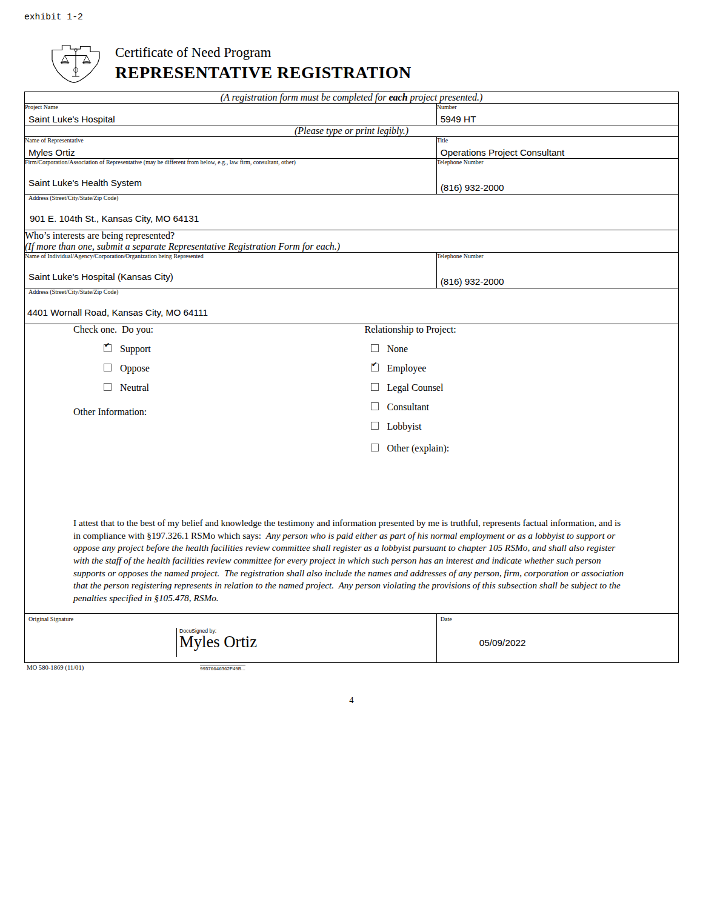exhibit 1-2
Certificate of Need Program
REPRESENTATIVE REGISTRATION
| (A registration form must be completed for each project presented.) |
| Project Name Saint Luke's Hospital | Number 5949 HT |
| (Please type or print legibly.) |
| Name of Representative Myles Ortiz | Title Operations Project Consultant |
| Firm/Corporation/Association of Representative (may be different from below, e.g., law firm, consultant, other) Saint Luke's Health System | Telephone Number (816) 932-2000 |
| Address (Street/City/State/Zip Code) 901 E. 104th St., Kansas City, MO 64131 |
| Who’s interests are being represented? (If more than one, submit a separate Representative Registration Form for each.) |
| Name of Individual/Agency/Corporation/Organization being Represented Saint Luke's Hospital (Kansas City) | Telephone Number (816) 932-2000 |
| Address (Street/City/State/Zip Code) 4401 Wornall Road, Kansas City, MO 64111 |
| / Check one. Do you: Support Oppose Neutral Other Information: / Relationship to Project: None Employee Legal Counsel Consultant Lobbyist Other (explain): / I attest that to the best of my belief and knowledge the testimony and information presented by me is truthful, represents factual information, and is in compliance with §197.326.1 RSMo which says: Any person who is paid either as part of his normal employment or as a lobbyist to support or oppose any project before the health facilities review committee shall register as a lobbyist pursuant to chapter 105 RSMo, and shall also register with the staff of the health facilities review committee for every project in which such person has an interest and indicate whether such person supports or opposes the named project. The registration shall also include the names and addresses of any person, firm, corporation or association that the person registering represents in relation to the named project. Any person violating the provisions of this subsection shall be subject to the penalties specified in §105.478, RSMo. |
| Original Signature DocuSigned by: Myles Ortiz | Date 05/09/2022 |
MO 580-1869 (11/01)
99576646362F49B...
4